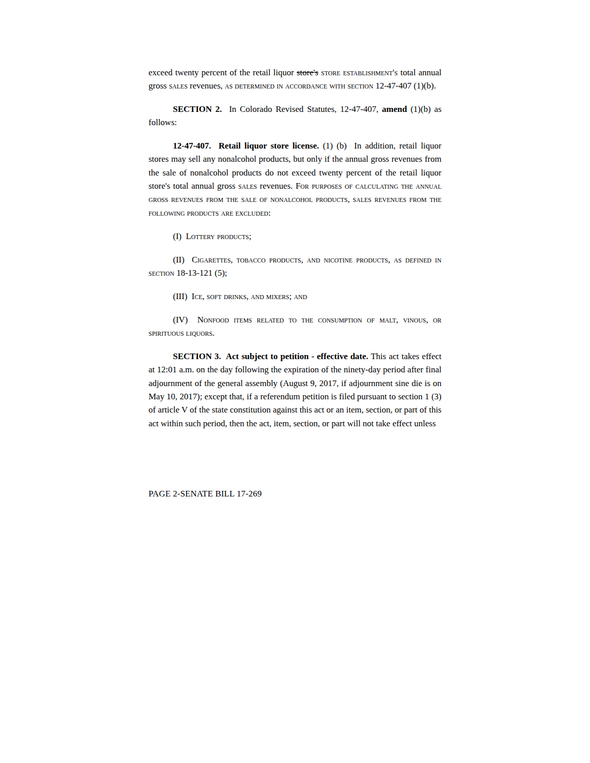exceed twenty percent of the retail liquor store's store establishment's total annual gross sales revenues, as determined in accordance with section 12-47-407 (1)(b).
SECTION 2. In Colorado Revised Statutes, 12-47-407, amend (1)(b) as follows:
12-47-407. Retail liquor store license. (1) (b) In addition, retail liquor stores may sell any nonalcohol products, but only if the annual gross revenues from the sale of nonalcohol products do not exceed twenty percent of the retail liquor store's total annual gross sales revenues. For purposes of calculating the annual gross revenues from the sale of nonalcohol products, sales revenues from the following products are excluded:
(I) Lottery products;
(II) Cigarettes, tobacco products, and nicotine products, as defined in section 18-13-121 (5);
(III) Ice, soft drinks, and mixers; and
(IV) Nonfood items related to the consumption of malt, vinous, or spirituous liquors.
SECTION 3. Act subject to petition - effective date. This act takes effect at 12:01 a.m. on the day following the expiration of the ninety-day period after final adjournment of the general assembly (August 9, 2017, if adjournment sine die is on May 10, 2017); except that, if a referendum petition is filed pursuant to section 1 (3) of article V of the state constitution against this act or an item, section, or part of this act within such period, then the act, item, section, or part will not take effect unless
PAGE 2-SENATE BILL 17-269